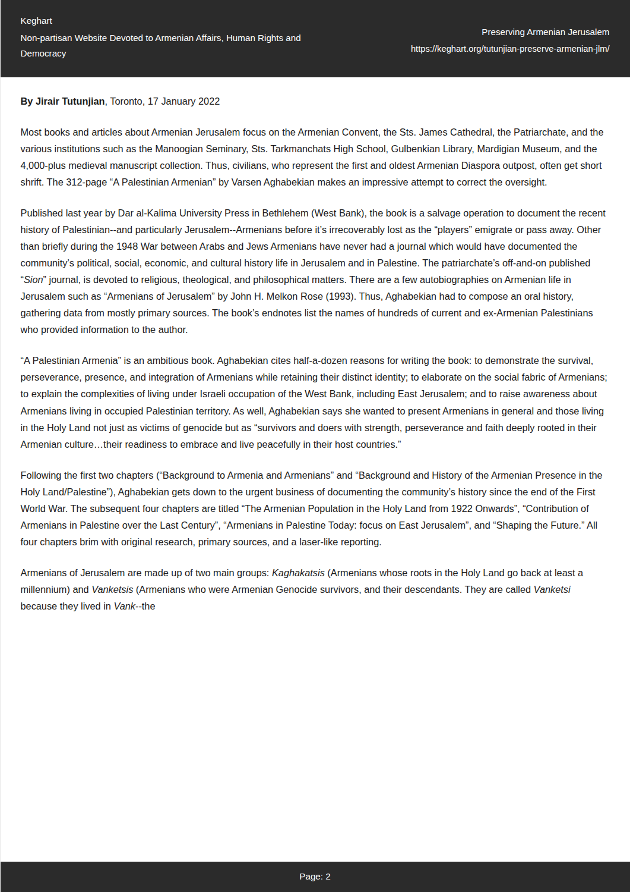Keghart Non-partisan Website Devoted to Armenian Affairs, Human Rights and Democracy
Preserving Armenian Jerusalem https://keghart.org/tutunjian-preserve-armenian-jlm/
By Jirair Tutunjian, Toronto, 17 January 2022
Most books and articles about Armenian Jerusalem focus on the Armenian Convent, the Sts. James Cathedral, the Patriarchate, and the various institutions such as the Manoogian Seminary, Sts. Tarkmanchats High School, Gulbenkian Library, Mardigian Museum, and the 4,000-plus medieval manuscript collection. Thus, civilians, who represent the first and oldest Armenian Diaspora outpost, often get short shrift. The 312-page “A Palestinian Armenian” by Varsen Aghabekian makes an impressive attempt to correct the oversight.
Published last year by Dar al-Kalima University Press in Bethlehem (West Bank), the book is a salvage operation to document the recent history of Palestinian--and particularly Jerusalem--Armenians before it’s irrecoverably lost as the “players” emigrate or pass away. Other than briefly during the 1948 War between Arabs and Jews Armenians have never had a journal which would have documented the community’s political, social, economic, and cultural history life in Jerusalem and in Palestine. The patriarchate’s off-and-on published “Sion” journal, is devoted to religious, theological, and philosophical matters. There are a few autobiographies on Armenian life in Jerusalem such as “Armenians of Jerusalem” by John H. Melkon Rose (1993). Thus, Aghabekian had to compose an oral history, gathering data from mostly primary sources. The book’s endnotes list the names of hundreds of current and ex-Armenian Palestinians who provided information to the author.
“A Palestinian Armenia” is an ambitious book. Aghabekian cites half-a-dozen reasons for writing the book: to demonstrate the survival, perseverance, presence, and integration of Armenians while retaining their distinct identity; to elaborate on the social fabric of Armenians; to explain the complexities of living under Israeli occupation of the West Bank, including East Jerusalem; and to raise awareness about Armenians living in occupied Palestinian territory. As well, Aghabekian says she wanted to present Armenians in general and those living in the Holy Land not just as victims of genocide but as “survivors and doers with strength, perseverance and faith deeply rooted in their Armenian culture…their readiness to embrace and live peacefully in their host countries.”
Following the first two chapters (“Background to Armenia and Armenians” and “Background and History of the Armenian Presence in the Holy Land/Palestine”), Aghabekian gets down to the urgent business of documenting the community’s history since the end of the First World War. The subsequent four chapters are titled “The Armenian Population in the Holy Land from 1922 Onwards”, “Contribution of Armenians in Palestine over the Last Century”, “Armenians in Palestine Today: focus on East Jerusalem”, and “Shaping the Future.” All four chapters brim with original research, primary sources, and a laser-like reporting.
Armenians of Jerusalem are made up of two main groups: Kaghakatsis (Armenians whose roots in the Holy Land go back at least a millennium) and Vanketsis (Armenians who were Armenian Genocide survivors, and their descendants. They are called Vanketsi because they lived in Vank--the
Page: 2